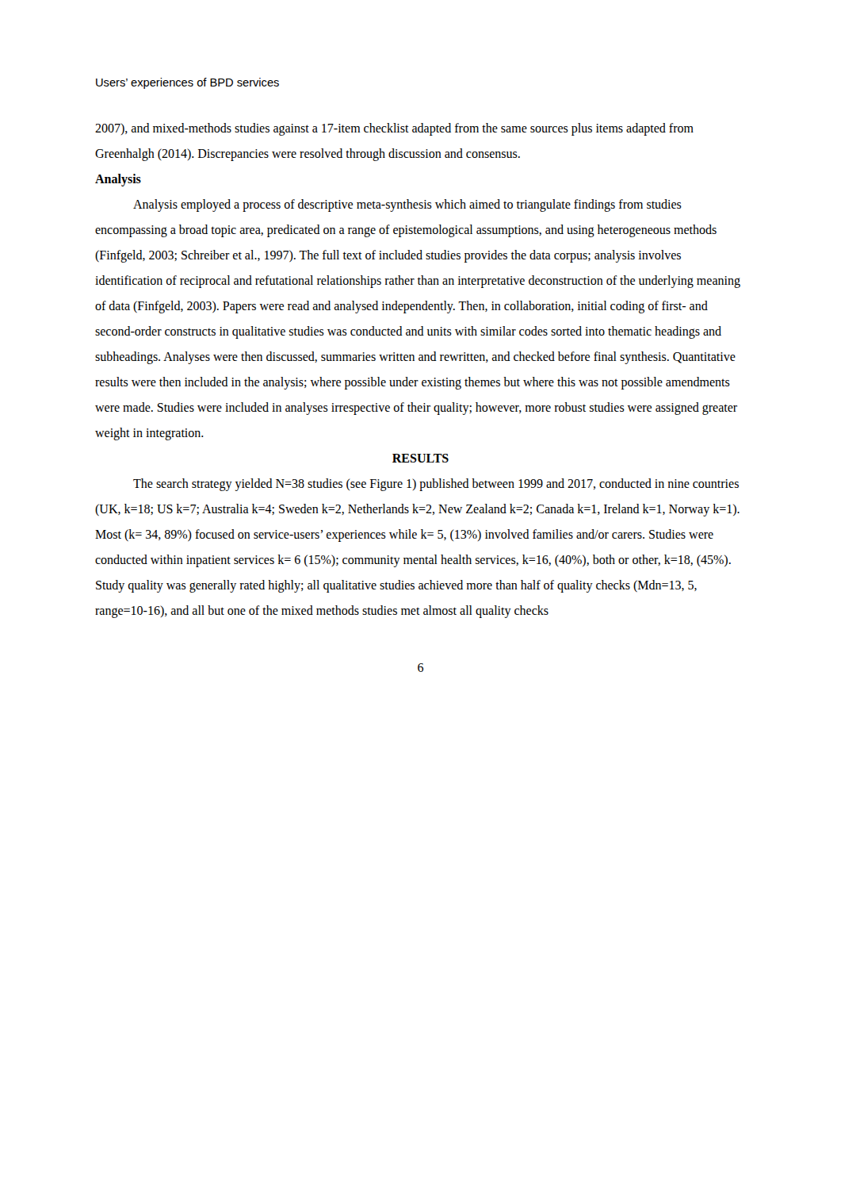Users’ experiences of BPD services
2007), and mixed-methods studies against a 17-item checklist adapted from the same sources plus items adapted from Greenhalgh (2014). Discrepancies were resolved through discussion and consensus.
Analysis
Analysis employed a process of descriptive meta-synthesis which aimed to triangulate findings from studies encompassing a broad topic area, predicated on a range of epistemological assumptions, and using heterogeneous methods (Finfgeld, 2003; Schreiber et al., 1997). The full text of included studies provides the data corpus; analysis involves identification of reciprocal and refutational relationships rather than an interpretative deconstruction of the underlying meaning of data (Finfgeld, 2003). Papers were read and analysed independently. Then, in collaboration, initial coding of first- and second-order constructs in qualitative studies was conducted and units with similar codes sorted into thematic headings and subheadings. Analyses were then discussed, summaries written and rewritten, and checked before final synthesis. Quantitative results were then included in the analysis; where possible under existing themes but where this was not possible amendments were made. Studies were included in analyses irrespective of their quality; however, more robust studies were assigned greater weight in integration.
RESULTS
The search strategy yielded N=38 studies (see Figure 1) published between 1999 and 2017, conducted in nine countries (UK, k=18; US k=7; Australia k=4; Sweden k=2, Netherlands k=2, New Zealand k=2; Canada k=1, Ireland k=1, Norway k=1). Most (k= 34, 89%) focused on service-users’ experiences while k= 5, (13%) involved families and/or carers. Studies were conducted within inpatient services k= 6 (15%); community mental health services, k=16, (40%), both or other, k=18, (45%). Study quality was generally rated highly; all qualitative studies achieved more than half of quality checks (Mdn=13, 5, range=10-16), and all but one of the mixed methods studies met almost all quality checks
6